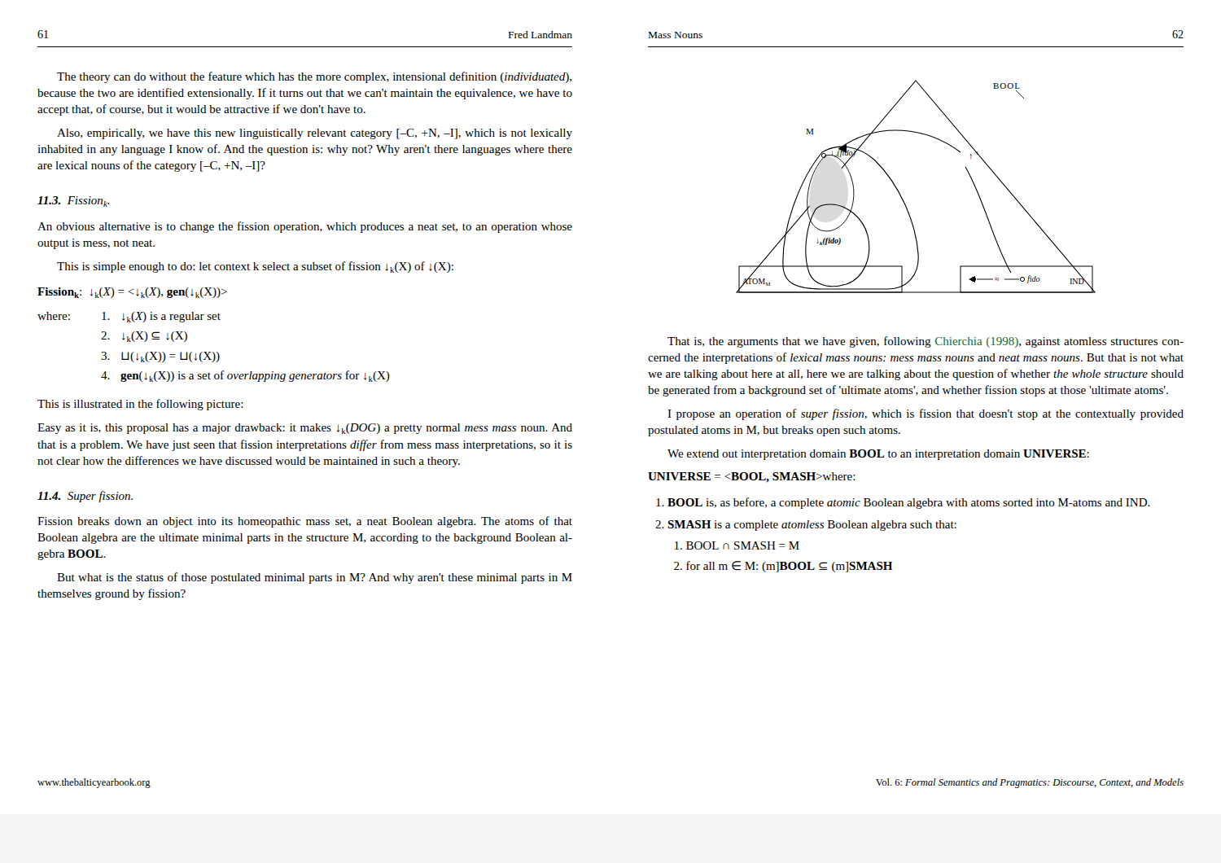61 Fred Landman
The theory can do without the feature which has the more complex, intensional definition (individuated), because the two are identified extensionally. If it turns out that we can't maintain the equivalence, we have to accept that, of course, but it would be attractive if we don't have to.
Also, empirically, we have this new linguistically relevant category [–C, +N, –I], which is not lexically inhabited in any language I know of. And the question is: why not? Why aren't there languages where there are lexical nouns of the category [–C, +N, –I]?
11.3. Fissionk.
An obvious alternative is to change the fission operation, which produces a neat set, to an operation whose output is mess, not neat.
This is simple enough to do: let context k select a subset of fission ↓k(X) of ↓(X):
Fission k: ↓k(X) = <↓k(X), gen(↓k(X))>
where:
1.
↓k(X) is a regular set
2.
↓k(X) ⊆ ↓(X)
3.
⊔(↓k(X)) = ⊔(↓(X))
4.
gen(↓k(X)) is a set of overlapping generators for ↓k(X)
This is illustrated in the following picture:
Easy as it is, this proposal has a major drawback: it makes ↓k(DOG) a pretty normal mess mass noun. And that is a problem. We have just seen that fission interpretations differ from mess mass interpretations, so it is not clear how the differences we have discussed would be maintained in such a theory.
11.4. Super fission.
Fission breaks down an object into its homeopathic mass set, a neat Boolean algebra. The atoms of that Boolean algebra are the ultimate minimal parts in the structure M, according to the background Boolean algebra BOOL.
But what is the status of those postulated minimal parts in M? And why aren't these minimal parts in M themselves ground by fission?
www.thebalticyearbook.org
Mass Nouns 62
BOOL M ↓o(fido) ↓k(fido) ↑⁻¹ ATOMM IND ≈ fido
That is, the arguments that we have given, following Chierchia (1998), against atomless structures concerned the interpretations of lexical mass nouns: mess mass nouns and neat mass nouns. But that is not what we are talking about here at all, here we are talking about the question of whether the whole structure should be generated from a background set of 'ultimate atoms', and whether fission stops at those 'ultimate atoms'.
I propose an operation of super fission, which is fission that doesn't stop at the contextually provided postulated atoms in M, but breaks open such atoms.
We extend out interpretation domain BOOL to an interpretation domain UNIVERSE:
UNIVERSE = <BOOL, SMASH>where:
BOOL is, as before, a complete atomic Boolean algebra with atoms sorted into M-atoms and IND.
SMASH is a complete atomless Boolean algebra such that:
BOOL ∩ SMASH = M
for all m ∈ M: (m]BOOL ⊆ (m]SMASH
Vol. 6: Formal Semantics and Pragmatics: Discourse, Context, and Models